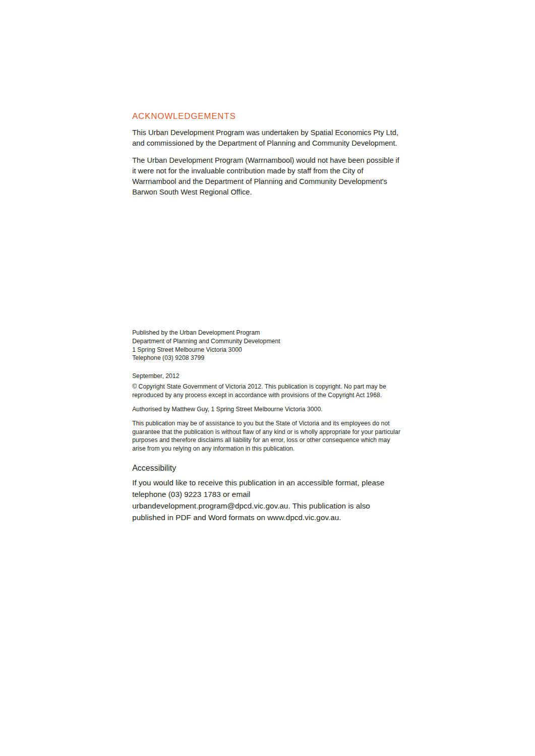Acknowledgements
This Urban Development Program was undertaken by Spatial Economics Pty Ltd, and commissioned by the Department of Planning and Community Development.
The Urban Development Program (Warrnambool) would not have been possible if it were not for the invaluable contribution made by staff from the City of Warrnambool and the Department of Planning and Community Development's Barwon South West Regional Office.
Published by the Urban Development Program Department of Planning and Community Development 1 Spring Street Melbourne Victoria 3000 Telephone (03) 9208 3799
September, 2012
© Copyright State Government of Victoria 2012. This publication is copyright. No part may be reproduced by any process except in accordance with provisions of the Copyright Act 1968.
Authorised by Matthew Guy, 1 Spring Street Melbourne Victoria 3000.
This publication may be of assistance to you but the State of Victoria and its employees do not guarantee that the publication is without flaw of any kind or is wholly appropriate for your particular purposes and therefore disclaims all liability for an error, loss or other consequence which may arise from you relying on any information in this publication.
Accessibility
If you would like to receive this publication in an accessible format, please telephone (03) 9223 1783 or email urbandevelopment.program@dpcd.vic.gov.au. This publication is also published in PDF and Word formats on www.dpcd.vic.gov.au.